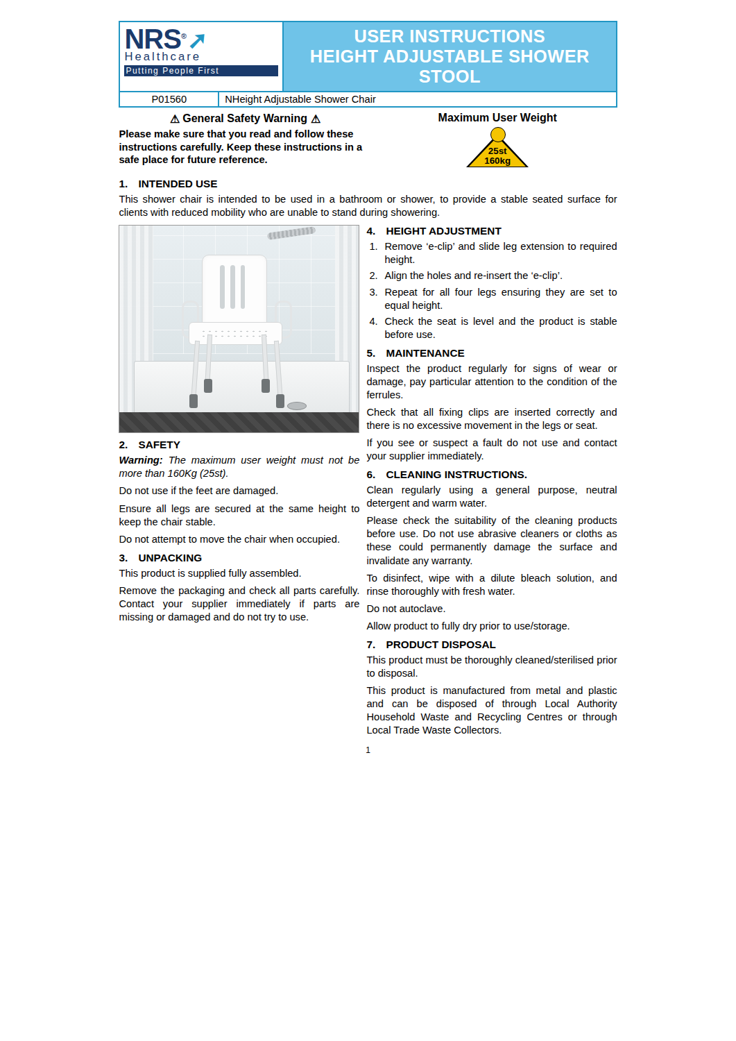NRS®➚
Healthcare
Putting People First
USER INSTRUCTIONS
HEIGHT ADJUSTABLE SHOWER STOOL
P01560
NHeight Adjustable Shower Chair
⚠ General Safety Warning ⚠
Please make sure that you read and follow these instructions carefully. Keep these instructions in a safe place for future reference.
Maximum User Weight
25st
160kg
1. INTENDED USE
This shower chair is intended to be used in a bathroom or shower, to provide a stable seated surface for clients with reduced mobility who are unable to stand during showering.
2. SAFETY
Warning: The maximum user weight must not be more than 160Kg (25st).
Do not use if the feet are damaged.
Ensure all legs are secured at the same height to keep the chair stable.
Do not attempt to move the chair when occupied.
3. UNPACKING
This product is supplied fully assembled.
Remove the packaging and check all parts carefully. Contact your supplier immediately if parts are missing or damaged and do not try to use.
4. HEIGHT ADJUSTMENT
Remove ‘e-clip’ and slide leg extension to required height.
Align the holes and re-insert the ‘e-clip’.
Repeat for all four legs ensuring they are set to equal height.
Check the seat is level and the product is stable before use.
5. MAINTENANCE
Inspect the product regularly for signs of wear or damage, pay particular attention to the condition of the ferrules.
Check that all fixing clips are inserted correctly and there is no excessive movement in the legs or seat.
If you see or suspect a fault do not use and contact your supplier immediately.
6. CLEANING INSTRUCTIONS.
Clean regularly using a general purpose, neutral detergent and warm water.
Please check the suitability of the cleaning products before use. Do not use abrasive cleaners or cloths as these could permanently damage the surface and invalidate any warranty.
To disinfect, wipe with a dilute bleach solution, and rinse thoroughly with fresh water.
Do not autoclave.
Allow product to fully dry prior to use/storage.
7. PRODUCT DISPOSAL
This product must be thoroughly cleaned/sterilised prior to disposal.
This product is manufactured from metal and plastic and can be disposed of through Local Authority Household Waste and Recycling Centres or through Local Trade Waste Collectors.
1